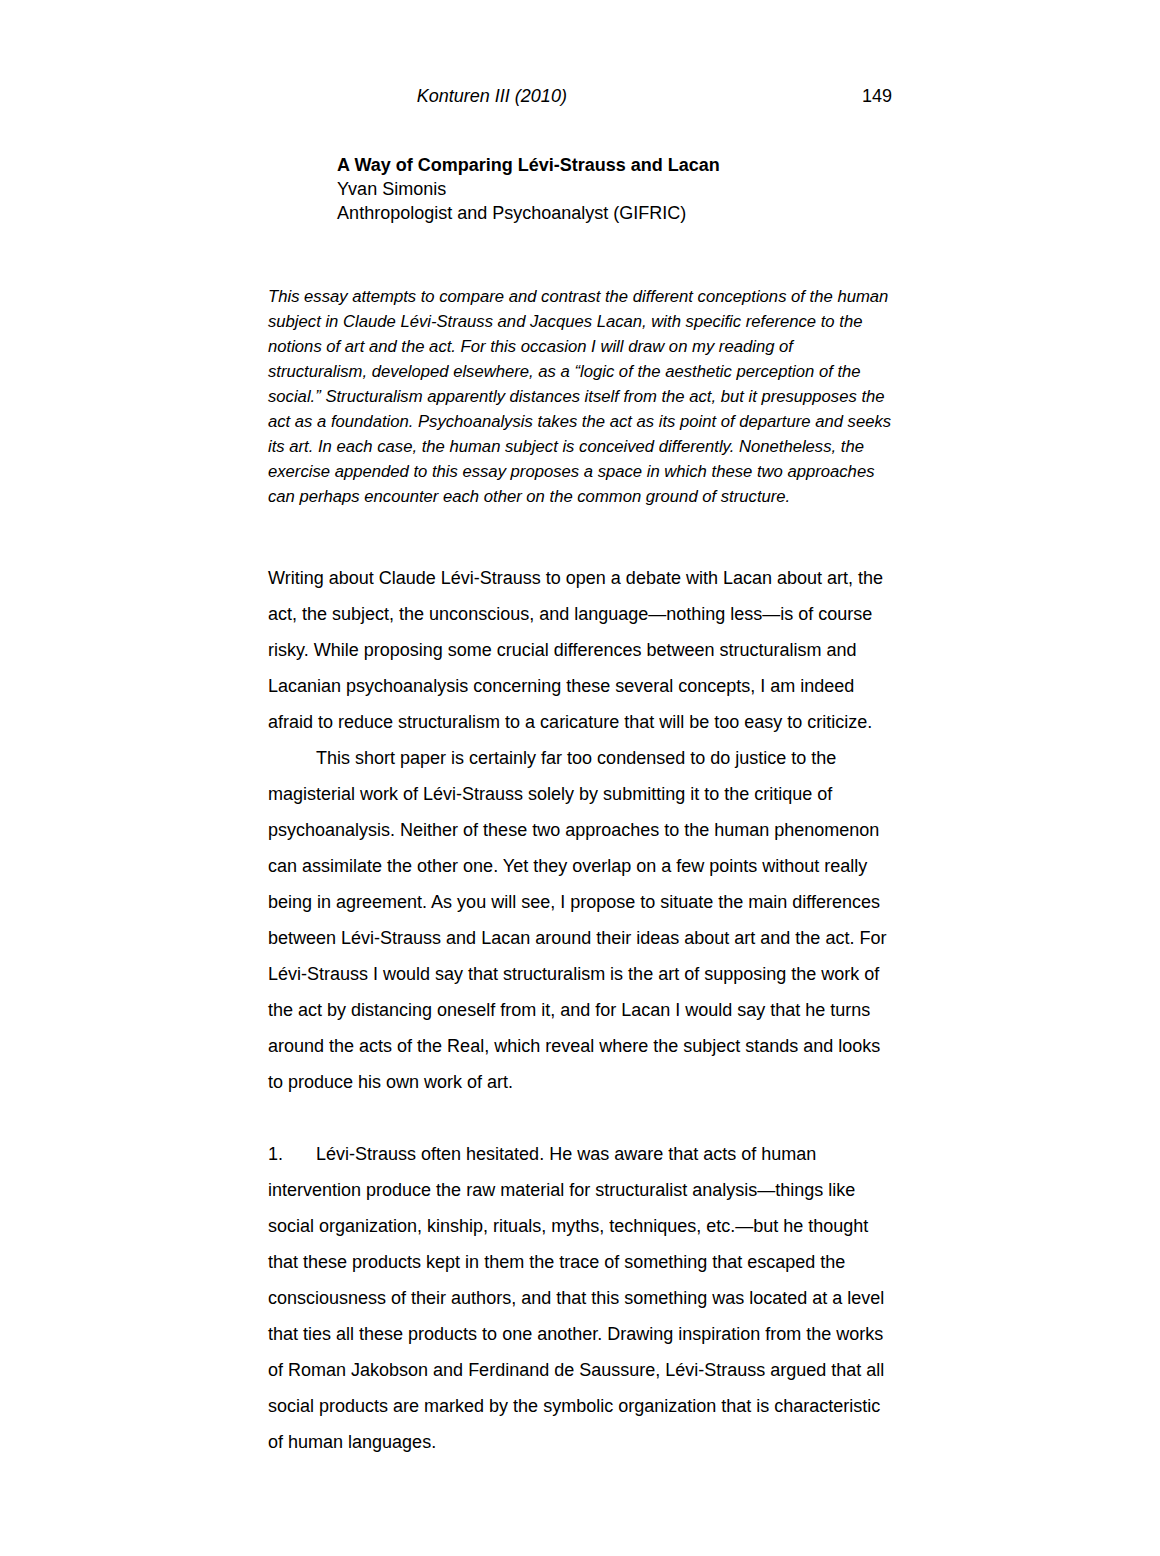Konturen III (2010) 149
A Way of Comparing Lévi-Strauss and Lacan
Yvan Simonis
Anthropologist and Psychoanalyst (GIFRIC)
This essay attempts to compare and contrast the different conceptions of the human subject in Claude Lévi-Strauss and Jacques Lacan, with specific reference to the notions of art and the act. For this occasion I will draw on my reading of structuralism, developed elsewhere, as a “logic of the aesthetic perception of the social.” Structuralism apparently distances itself from the act, but it presupposes the act as a foundation. Psychoanalysis takes the act as its point of departure and seeks its art. In each case, the human subject is conceived differently. Nonetheless, the exercise appended to this essay proposes a space in which these two approaches can perhaps encounter each other on the common ground of structure.
Writing about Claude Lévi-Strauss to open a debate with Lacan about art, the act, the subject, the unconscious, and language—nothing less—is of course risky. While proposing some crucial differences between structuralism and Lacanian psychoanalysis concerning these several concepts, I am indeed afraid to reduce structuralism to a caricature that will be too easy to criticize.
This short paper is certainly far too condensed to do justice to the magisterial work of Lévi-Strauss solely by submitting it to the critique of psychoanalysis. Neither of these two approaches to the human phenomenon can assimilate the other one. Yet they overlap on a few points without really being in agreement. As you will see, I propose to situate the main differences between Lévi-Strauss and Lacan around their ideas about art and the act. For Lévi-Strauss I would say that structuralism is the art of supposing the work of the act by distancing oneself from it, and for Lacan I would say that he turns around the acts of the Real, which reveal where the subject stands and looks to produce his own work of art.
1. Lévi-Strauss often hesitated. He was aware that acts of human intervention produce the raw material for structuralist analysis—things like social organization, kinship, rituals, myths, techniques, etc.—but he thought that these products kept in them the trace of something that escaped the consciousness of their authors, and that this something was located at a level that ties all these products to one another. Drawing inspiration from the works of Roman Jakobson and Ferdinand de Saussure, Lévi-Strauss argued that all social products are marked by the symbolic organization that is characteristic of human languages.